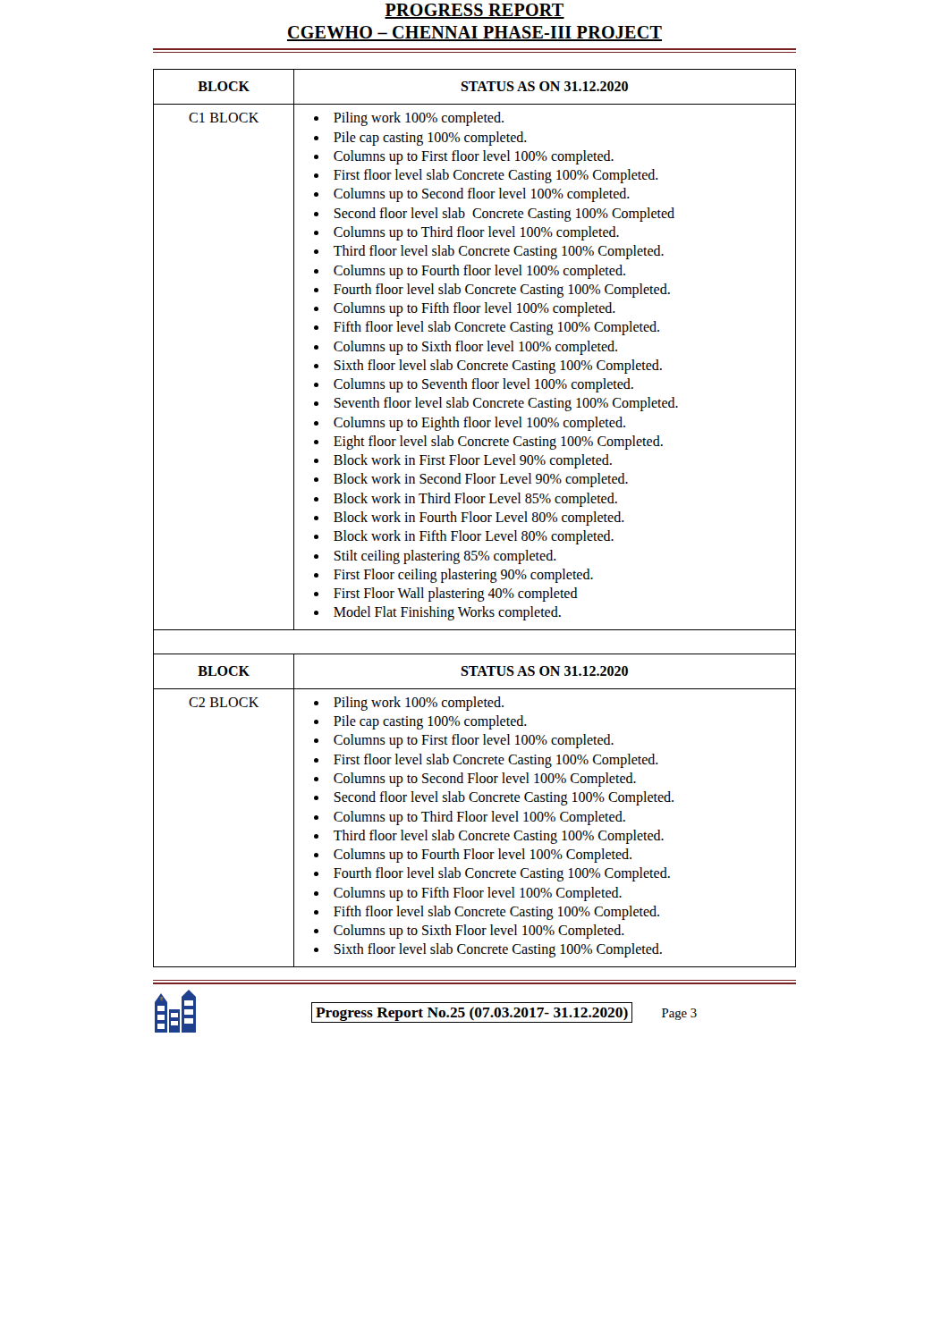PROGRESS REPORT
CGEWHO – CHENNAI PHASE-III PROJECT
| BLOCK | STATUS AS ON 31.12.2020 |
| --- | --- |
| C1 BLOCK | Piling work 100% completed. Pile cap casting 100% completed. Columns up to First floor level 100% completed. First floor level slab Concrete Casting 100% Completed. Columns up to Second floor level 100% completed. Second floor level slab Concrete Casting 100% Completed Columns up to Third floor level 100% completed. Third floor level slab Concrete Casting 100% Completed. Columns up to Fourth floor level 100% completed. Fourth floor level slab Concrete Casting 100% Completed. Columns up to Fifth floor level 100% completed. Fifth floor level slab Concrete Casting 100% Completed. Columns up to Sixth floor level 100% completed. Sixth floor level slab Concrete Casting 100% Completed. Columns up to Seventh floor level 100% completed. Seventh floor level slab Concrete Casting 100% Completed. Columns up to Eighth floor level 100% completed. Eight floor level slab Concrete Casting 100% Completed. Block work in First Floor Level 90% completed. Block work in Second Floor Level 90% completed. Block work in Third Floor Level 85% completed. Block work in Fourth Floor Level 80% completed. Block work in Fifth Floor Level 80% completed. Stilt ceiling plastering 85% completed. First Floor ceiling plastering 90% completed. First Floor Wall plastering 40% completed Model Flat Finishing Works completed. |
| BLOCK | STATUS AS ON 31.12.2020 |
| C2 BLOCK | Piling work 100% completed. Pile cap casting 100% completed. Columns up to First floor level 100% completed. First floor level slab Concrete Casting 100% Completed. Columns up to Second Floor level 100% Completed. Second floor level slab Concrete Casting 100% Completed. Columns up to Third Floor level 100% Completed. Third floor level slab Concrete Casting 100% Completed. Columns up to Fourth Floor level 100% Completed. Fourth floor level slab Concrete Casting 100% Completed. Columns up to Fifth Floor level 100% Completed. Fifth floor level slab Concrete Casting 100% Completed. Columns up to Sixth Floor level 100% Completed. Sixth floor level slab Concrete Casting 100% Completed. |
ह
Progress Report No.25 (07.03.2017- 31.12.2020) Page 3